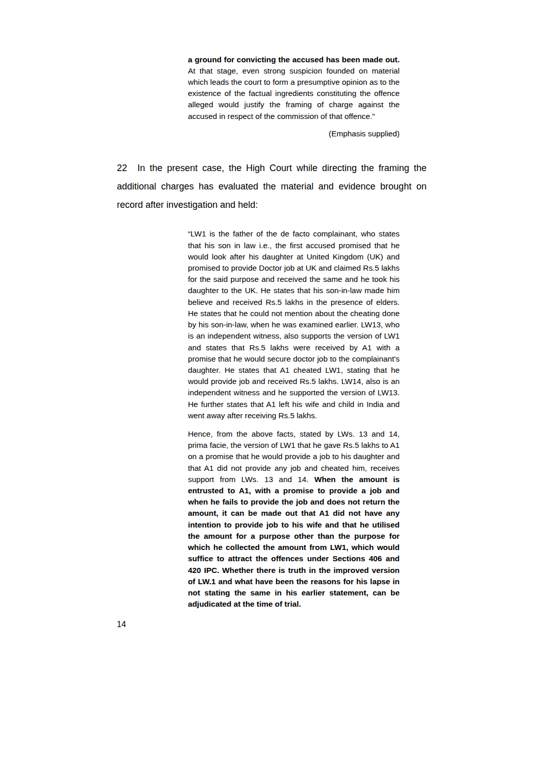a ground for convicting the accused has been made out. At that stage, even strong suspicion founded on material which leads the court to form a presumptive opinion as to the existence of the factual ingredients constituting the offence alleged would justify the framing of charge against the accused in respect of the commission of that offence.”
(Emphasis supplied)
22 In the present case, the High Court while directing the framing the additional charges has evaluated the material and evidence brought on record after investigation and held:
“LW1 is the father of the de facto complainant, who states that his son in law i.e., the first accused promised that he would look after his daughter at United Kingdom (UK) and promised to provide Doctor job at UK and claimed Rs.5 lakhs for the said purpose and received the same and he took his daughter to the UK. He states that his son-in-law made him believe and received Rs.5 lakhs in the presence of elders. He states that he could not mention about the cheating done by his son-in-law, when he was examined earlier. LW13, who is an independent witness, also supports the version of LW1 and states that Rs.5 lakhs were received by A1 with a promise that he would secure doctor job to the complainant's daughter. He states that A1 cheated LW1, stating that he would provide job and received Rs.5 lakhs. LW14, also is an independent witness and he supported the version of LW13. He further states that A1 left his wife and child in India and went away after receiving Rs.5 lakhs.
Hence, from the above facts, stated by LWs. 13 and 14, prima facie, the version of LW1 that he gave Rs.5 lakhs to A1 on a promise that he would provide a job to his daughter and that A1 did not provide any job and cheated him, receives support from LWs. 13 and 14. When the amount is entrusted to A1, with a promise to provide a job and when he fails to provide the job and does not return the amount, it can be made out that A1 did not have any intention to provide job to his wife and that he utilised the amount for a purpose other than the purpose for which he collected the amount from LW1, which would suffice to attract the offences under Sections 406 and 420 IPC. Whether there is truth in the improved version of LW.1 and what have been the reasons for his lapse in not stating the same in his earlier statement, can be adjudicated at the time of trial.
14